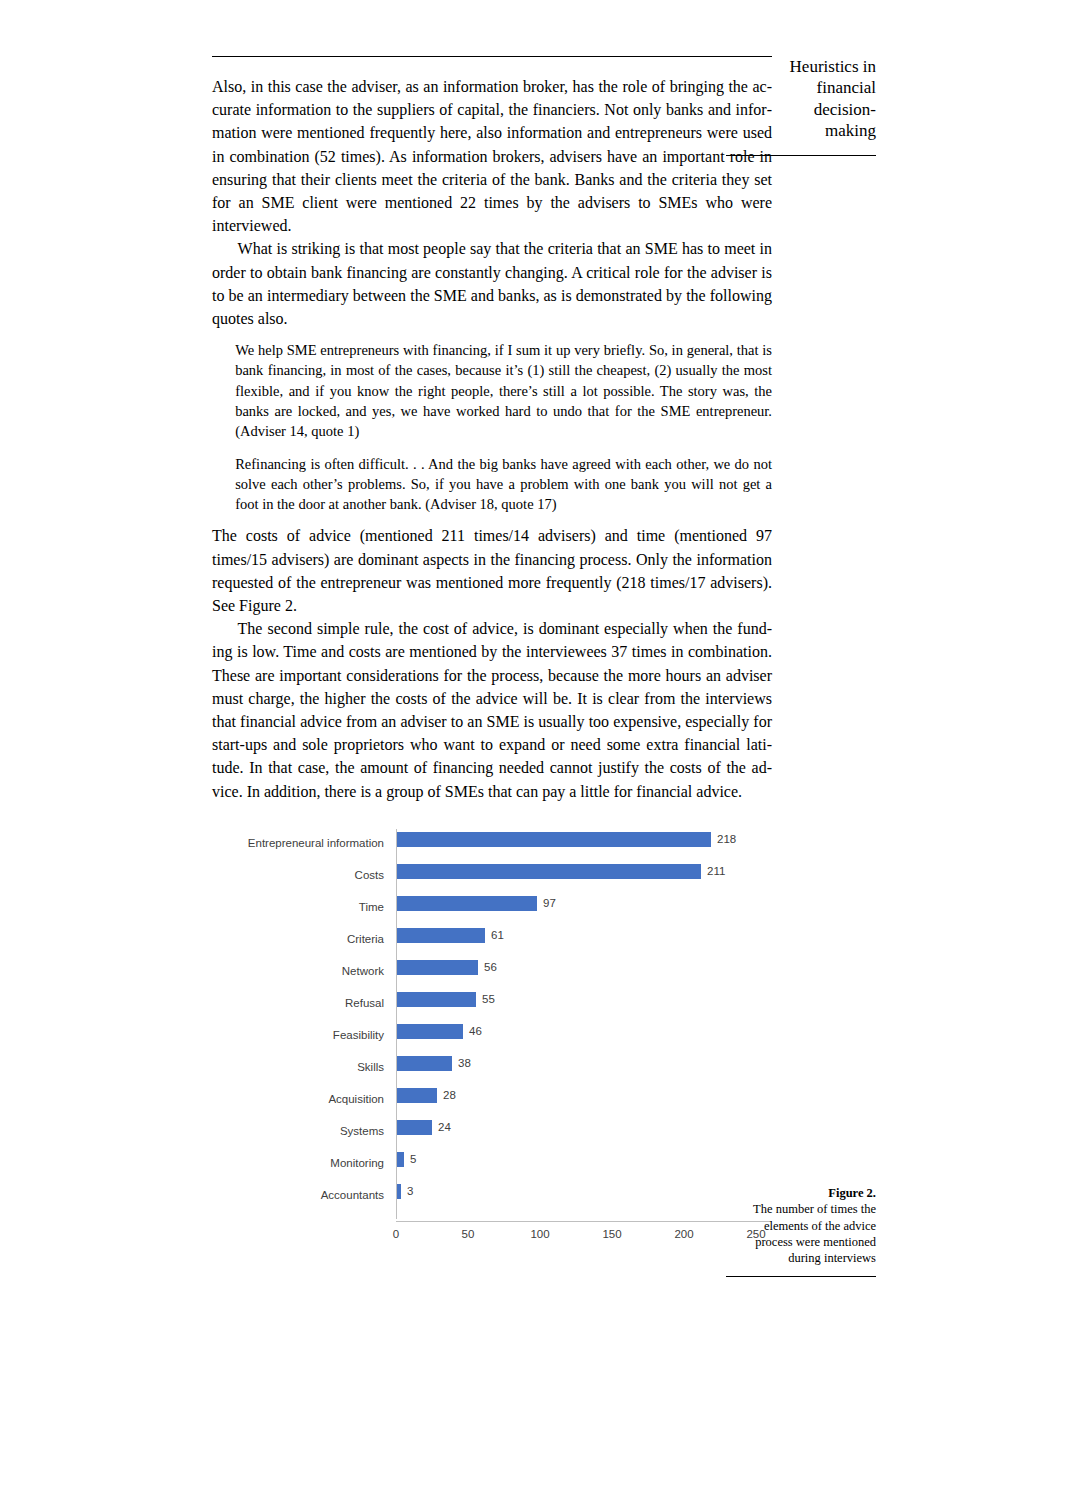Heuristics in
financial
decision-
making
Also, in this case the adviser, as an information broker, has the role of bringing the accurate information to the suppliers of capital, the financiers. Not only banks and information were mentioned frequently here, also information and entrepreneurs were used in combination (52 times). As information brokers, advisers have an important role in ensuring that their clients meet the criteria of the bank. Banks and the criteria they set for an SME client were mentioned 22 times by the advisers to SMEs who were interviewed.
What is striking is that most people say that the criteria that an SME has to meet in order to obtain bank financing are constantly changing. A critical role for the adviser is to be an intermediary between the SME and banks, as is demonstrated by the following quotes also.
We help SME entrepreneurs with financing, if I sum it up very briefly. So, in general, that is bank financing, in most of the cases, because it’s (1) still the cheapest, (2) usually the most flexible, and if you know the right people, there’s still a lot possible. The story was, the banks are locked, and yes, we have worked hard to undo that for the SME entrepreneur. (Adviser 14, quote 1)
Refinancing is often difficult. . . And the big banks have agreed with each other, we do not solve each other’s problems. So, if you have a problem with one bank you will not get a foot in the door at another bank. (Adviser 18, quote 17)
The costs of advice (mentioned 211 times/14 advisers) and time (mentioned 97 times/15 advisers) are dominant aspects in the financing process. Only the information requested of the entrepreneur was mentioned more frequently (218 times/17 advisers). See Figure 2.
The second simple rule, the cost of advice, is dominant especially when the funding is low. Time and costs are mentioned by the interviewees 37 times in combination. These are important considerations for the process, because the more hours an adviser must charge, the higher the costs of the advice will be. It is clear from the interviews that financial advice from an adviser to an SME is usually too expensive, especially for start-ups and sole proprietors who want to expand or need some extra financial latitude. In that case, the amount of financing needed cannot justify the costs of the advice. In addition, there is a group of SMEs that can pay a little for financial advice.
Entrepreneural information
Costs
Time
Criteria
Network
Refusal
Feasibility
Skills
Acquisition
Systems
Monitoring
Accountants
scale: 250 units = 360px => 1.44 px per unit
218
211
97
61
56
55
46
38
28
24
5
3
0 50 100 150 200 250
Figure 2.
The number of times the elements of the advice process were mentioned during interviews